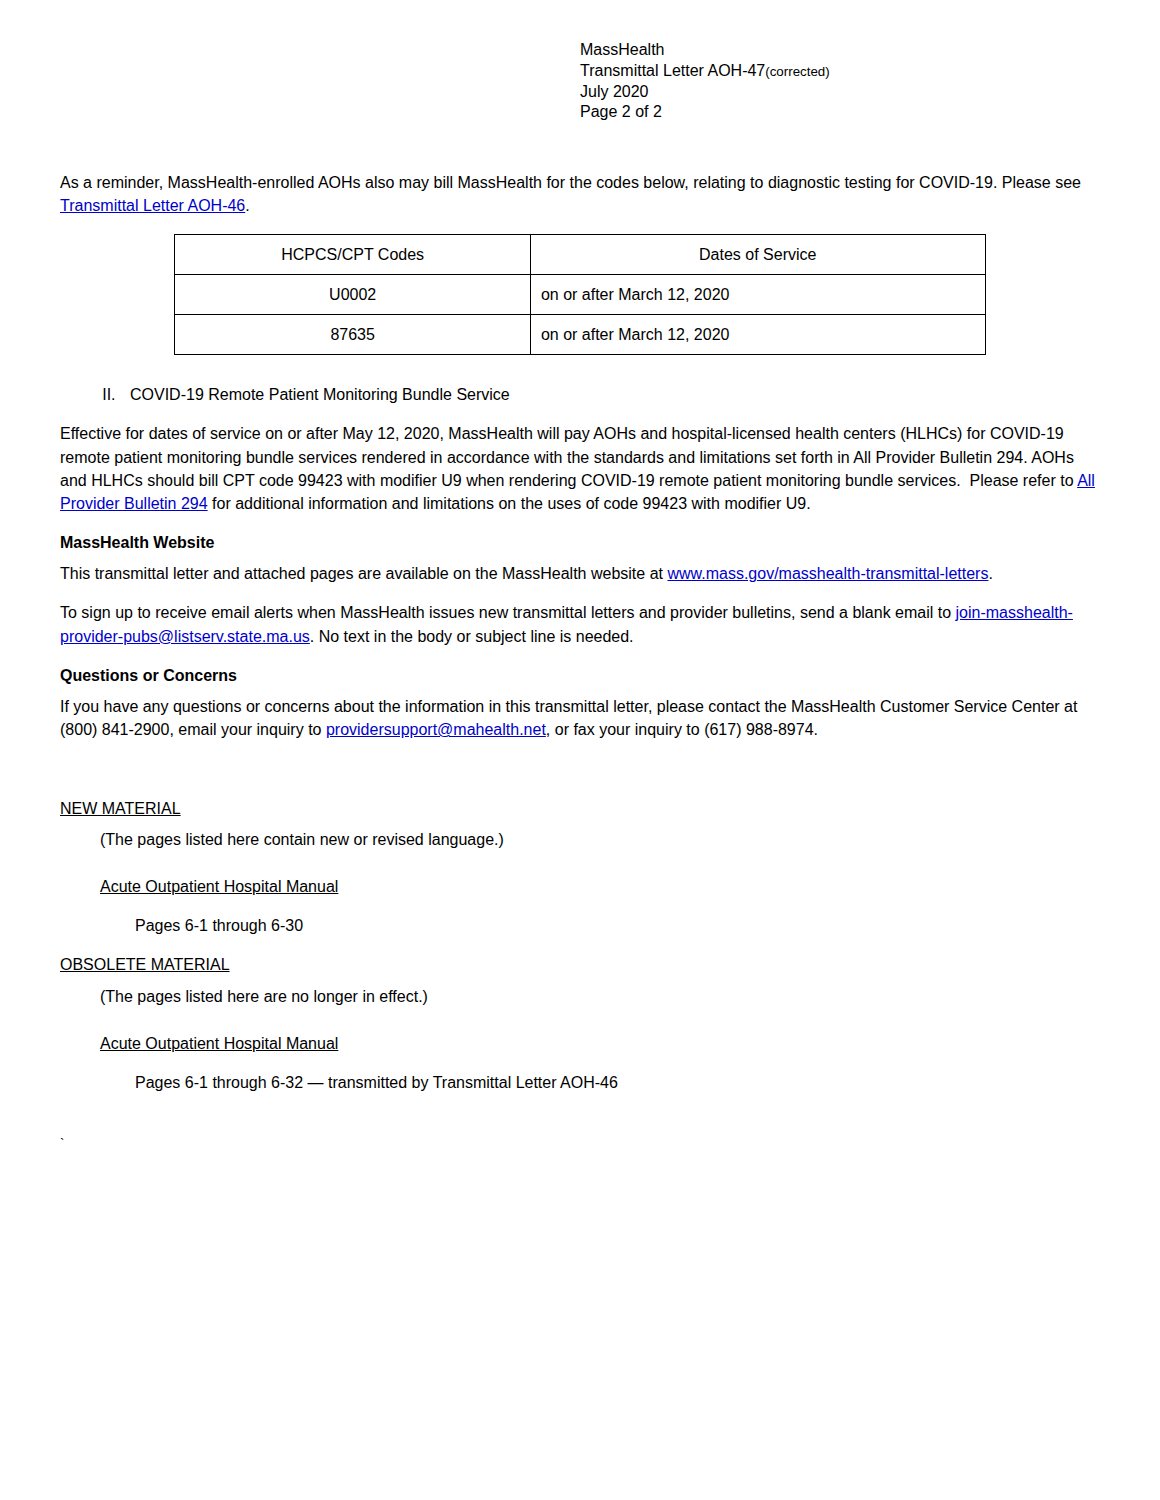MassHealth
Transmittal Letter AOH-47(corrected)
July 2020
Page 2 of 2
As a reminder, MassHealth-enrolled AOHs also may bill MassHealth for the codes below, relating to diagnostic testing for COVID-19. Please see Transmittal Letter AOH-46.
| HCPCS/CPT Codes | Dates of Service |
| --- | --- |
| U0002 | on or after March 12, 2020 |
| 87635 | on or after March 12, 2020 |
COVID-19 Remote Patient Monitoring Bundle Service
Effective for dates of service on or after May 12, 2020, MassHealth will pay AOHs and hospital-licensed health centers (HLHCs) for COVID-19 remote patient monitoring bundle services rendered in accordance with the standards and limitations set forth in All Provider Bulletin 294. AOHs and HLHCs should bill CPT code 99423 with modifier U9 when rendering COVID-19 remote patient monitoring bundle services. Please refer to All Provider Bulletin 294 for additional information and limitations on the uses of code 99423 with modifier U9.
MassHealth Website
This transmittal letter and attached pages are available on the MassHealth website at www.mass.gov/masshealth-transmittal-letters.
To sign up to receive email alerts when MassHealth issues new transmittal letters and provider bulletins, send a blank email to join-masshealth-provider-pubs@listserv.state.ma.us. No text in the body or subject line is needed.
Questions or Concerns
If you have any questions or concerns about the information in this transmittal letter, please contact the MassHealth Customer Service Center at (800) 841-2900, email your inquiry to providersupport@mahealth.net, or fax your inquiry to (617) 988-8974.
NEW MATERIAL
(The pages listed here contain new or revised language.)
Acute Outpatient Hospital Manual
Pages 6-1 through 6-30
OBSOLETE MATERIAL
(The pages listed here are no longer in effect.)
Acute Outpatient Hospital Manual
Pages 6-1 through 6-32 — transmitted by Transmittal Letter AOH-46
`